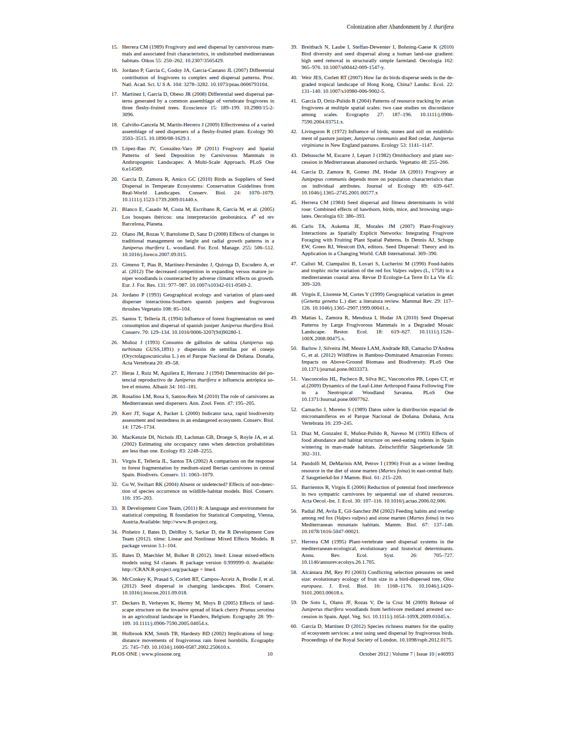Colonization after Abandonment by J. thurifera
Herrera CM (1989) Frugivory and seed dispersal by carnivorous mammals and associated fruit characteristics, in undisturbed mediterranean habitats. Oikos 55: 250–262. 10.2307/3565429.
Jordano P, García C, Godoy JA, Garcia-Castano JL (2007) Differential contribution of frugivores to complex seed dispersal patterns. Proc. Natl. Acad. Sci. U S A. 104: 3278–3282. 10.1073/pnas.0606793104.
Martinez I, García D, Obeso JR (2008) Differential seed dispersal patterns generated by a common assemblage of vertebrate frugivores in three fleshy-fruited trees. Ecoscience 15: 189–199. 10.2980/15-2-3096.
Calviño-Cancela M, Martín-Herrero J (2009) Effectiveness of a varied assemblage of seed dispersers of a fleshy-fruited plant. Ecology 90: 3503–3515. 10.1890/08-1629.1.
López-Bao JV, González-Varo JP (2011) Frugivory and Spatial Patterns of Seed Deposition by Carnivorous Mammals in Anthropogenic Landscapes: A Multi-Scale Approach. PLoS One 6.e14569.
García D, Zamora R, Amico GC (2010) Birds as Suppliers of Seed Dispersal in Temperate Ecosystems: Conservation Guidelines from Real-World Landscapes. Conserv. Biol. 24: 1070–1079. 10.1111/j.1523-1739.2009.01440.x.
Blanco E, Casado M, Costa M, Escribano R, García M, et al. (2005) Los bosques ibéricos: una interpretación geobotánica. 4a ed rev Barcelona, Planeta.
Olano JM, Rozas V, Bartolome D, Sanz D (2008) Effects of changes in traditional management on height and radial growth patterns in a Juniperus thurifera L. woodland. For. Ecol. Manage. 255: 506–512. 10.1016/j.foreco.2007.09.015.
Gimeno T, Pias B, Martínez-Fernández J, Quiroga D, Escudero A, et al. (2012) The decreased competition in expanding versus mature juniper woodlands is counteracted by adverse climatic effects on growth. Eur. J. For. Res. 131: 977–987. 10.1007/s10342-011-0569-2.
Jordano P (1993) Geographical ecology and variation of plant-seed disperser interactions-Southern spanish junipers and frugivorous thrushes Vegetatio 108: 85–104.
Santos T, Tellería JL (1994) Influence of forest fragmentation on seed consumption and dispersal of spanish juniper Juniperus thurifera Biol. Conserv. 70: 129–134. 10.1016/0006-3207(94)90280-1.
Muñoz J (1993) Consumo de gálbulos de sabina (Juniperus ssp. turbinata GUSS,1891) y dispersión de semillas por el conejo (Oryctolaguscuniculus L.) en el Parque Nacional de Doñana. Donaña, Acta Vertebrata 20: 49–58.
Heras J, Ruiz M, Aguilera E, Herranz J (1994) Determinación del potencial reproductivo de Juniperus thurifera e influencia antrópica sobre el mismo. Albasit 34: 161–181.
Rosalino LM, Rosa S, Santos-Reis M (2010) The role of carnivores as Mediterranean seed dispersers. Ann. Zool. Fenn. 47: 195–205.
Kerr JT, Sugar A, Packer L (2000) Indicator taxa, rapid biodiversity assessment and nestedness in an endangered ecosystem. Conserv. Biol. 14: 1726–1734.
MacKenzie DI, Nichols JD, Lachman GB, Droege S, Royle JA, et al. (2002) Estimating site occupancy rates when detection probabilities are less than one. Ecology 83: 2248–2255.
Virgós E, Tellería JL, Santos TA (2002) A comparison on the response to forest fragmentation by medium-sized Iberian carnivores in central Spain. Biodivers. Conserv. 11: 1063–1079.
Gu W, Swihart RK (2004) Absent or undetected? Effects of non-detection of species occurrence on wildlife-habitat models. Biol. Conserv. 116: 195–203.
R Development Core Team, (2011) R: A language and environment for statistical computing. R foundation for Statistical Computing, Vienna, Austria.Available: http://www.R-project.org.
Pinheiro J, Bates D, DebRoy S, Sarkar D, the R Development Core Team (2012). nlme: Linear and Nonlinear Mixed Effects Models. R package version 3.1–104.
Bates D, Maechler M, Bolker B (2012). lme4: Linear mixed-effects models using S4 classes. R package version 0.999999–0. Available: http://CRAN.R-project.org/package = lme4.
McConkey K, Prasad S, Corlett RT, Campos-Arceiz A, Brodie J, et al. (2012) Seed dispersal in changing landscapes. Biol. Conserv. 10.1016/j.biocon.2011.09.018.
Deckers B, Verheyen K, Hermy M, Muys B (2005) Effects of landscape structure on the invasive spread of black cherry Prunus serotina in an agricultural landscape in Flanders, Belgium. Ecography 28: 99–109. 10.1111/j.0906-7590.2005.04054.x.
Holbrook KM, Smith TB, Hardesty BD (2002) Implications of long-distance movements of frugivorous rain forest hornbills. Ecography 25: 745–749. 10.1034/j.1600-0587.2002.250610.x.
Breitbach N, Laube I, Steffan-Dewenter I, Bohning-Gaese K (2010) Bird diversity and seed dispersal along a human land-use gradient: high seed removal in structurally simple farmland. Oecologia 162: 965–976. 10.1007/s00442-009-1547-y.
Weir JES, Corlett RT (2007) How far do birds disperse seeds in the degraded tropical landscape of Hong Kong, China? Landsc. Ecol. 22: 131–140. 10.1007/s10980-006-9002-5.
García D, Ortiz-Pulido R (2004) Patterns of resource tracking by avian frugivores at multiple spatial scales: two case studies on discordance among scales. Ecography 27: 187–196. 10.1111/j.0906-7590.2004.03751.x.
Livingston R (1972) Influence of birds, stones and soil on establishment of pasture juniper, Juniperus communis and Red cedar, Juniperus virginiana in New England pastures. Ecology 53: 1141–1147.
Debussche M, Escarre J, Lepart J (1982) Ornithochory and plant succession in Mediterranean abanoned orchards. Vegetatio 48: 255–266.
García D, Zamora R, Gomez JM, Hodar JA (2001) Frugivory at Junipepus communis depends more on population characteristics than on individual attributes. Journal of Ecology 89: 639–647. 10.1046/j.1365–2745.2001.00577.x
Herrera CM (1984) Seed dispersal and fitness determinants in wild rose: Combined effects of hawthorn, birds, mice, and browsing ungulates. Oecologia 63: 386–393.
Carlo TA, Aukema JE, Morales JM (2007) Plant-Frugivory Interactions as Spatially Explicit Networks: Integrating Frugivore Foraging with Fruiting Plant Spatial Patterns. In Dennis AJ, Schupp EW, Green RJ, Westcott DA, editors. Seed Dispersal: Theory and its Application in a Changing World. CAB International. 369–390.
Calisti M, Ciampalini B, Lovari S, Lucherini M (1990) Food-habits and trophic niche variation of the red fox Vulpes vulpes (L, 1758) in a mediterranean coastal area. Revue D Ecologie-La Terre Et La Vie 45: 309–320.
Virgós E, Llorente M, Cortes Y (1999) Geographical variation in genet (Genetta genetta L.) diet: a literatura review. Mammal Rev. 29: 117–126. 10.1046/j.1365–2907.1999.00041.x.
Matias L, Zamora R, Mendoza I, Hodar JA (2010) Seed Dispersal Patterns by Large Frugivorous Mammals in a Degraded Mosaic Landscape. Restor. Ecol. 18: 619–627. 10.1111/j.1526–100X.2008.00475.x.
Barlow J, Silveira JM, Mestre LAM, Andrade RB, Camacho D'Andrea G, et al. (2012) Wildfires in Bamboo-Dominated Amazonian Forests: Impacts on Above-Ground Biomass and Biodiversity. PLoS One 10.1371/journal.pone.0033373.
Vasconcelos HL, Pacheco R, Silva RC, Vasconcelos PB, Lopes CT, et al.(2009) Dynamics of the Leaf-Litter Arthropod Fauna Following Fire in a Neotropical Woodland Savanna. PLoS One 10.1371/Journal.pone.0007762.
Camacho J, Moreno S (1989) Datos sobre la distribución espacial de micromamíferos en el Parque Nacional de Doñana. Doñana, Acta Vertebrata 16: 239–245.
Diaz M, Gonzalez E, Muñoz-Pulido R, Naveso M (1993) Effects of food abundance and habitat structure on seed-eating rodents in Spain wintering in man-made habitats. Zeitschriftfür Säugetierkunde 58: 302–311.
Pandolfi M, DeMarinis AM, Petrov I (1996) Fruit as a winter feeding resource in the diet of stone marten (Martes foina) in east-central Italy. Z Saugetierkd-Int J Mamm. Biol. 61: 215–220.
Barrientos R, Virgós E (2006) Reduction of potential food interference in two sympatric carnivores by sequential use of shared resources. Acta Oecol.-Int. J. Ecol. 30: 107–116. 10.1016/j.actao.2006.02.006.
Padial JM, Avila E, Gil-Sanchez JM (2002) Feeding habits and overlap among red fox (Vulpes vulpes) and stone marten (Martes foina) in two Mediterranean mountain habitats. Mamm. Biol. 67: 137–146. 10.1078/1616-5047-00021.
Herrera CM (1995) Plant-vertebrate seed dispersal systems in the mediterranean-ecological, evolutionary and historical determinants. Annu. Rev. Ecol. Syst. 26: 705–727. 10.1146/annurev.ecolsys.26.1.705.
Alcántara JM, Rey PJ (2003) Conflicting selection pressures on seed size: evolutionary ecology of fruit size in a bird-dispersed tree, Olea europaea. J. Evol. Biol. 16: 1168–1176. 10.1046/j.1420–9101.2003.00618.x.
De Soto L, Olano JF, Rozas V, De la Cruz M (2009) Release of Juniperus thurifera woodlands from herbivore mediated arrested succession in Spain. Appl. Veg. Sci. 10.1111/j.1654–109X.2009.01045.x.
García D, Martínez D (2012) Species richness matters for the quality of ecosystem services: a test using seed dispersal by frugivorous birds. Proceedings of the Royal Society of London. 10.1098/rspb.2012.0175.
PLOS ONE | www.plosone.org
10
October 2012 | Volume 7 | Issue 10 | e46993